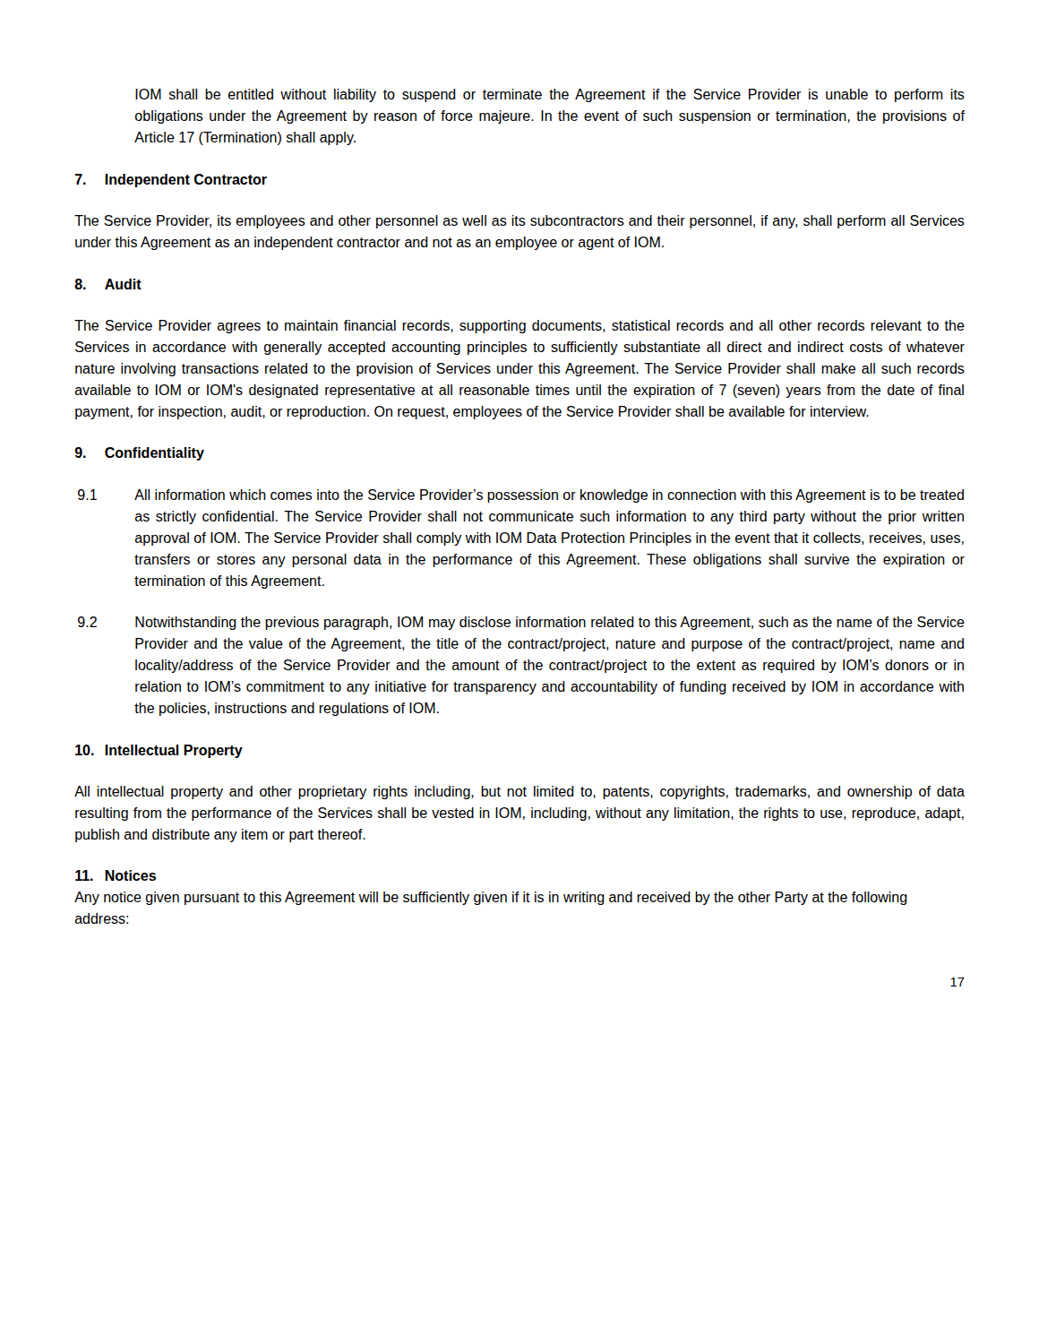IOM shall be entitled without liability to suspend or terminate the Agreement if the Service Provider is unable to perform its obligations under the Agreement by reason of force majeure. In the event of such suspension or termination, the provisions of Article 17 (Termination) shall apply.
7. Independent Contractor
The Service Provider, its employees and other personnel as well as its subcontractors and their personnel, if any, shall perform all Services under this Agreement as an independent contractor and not as an employee or agent of IOM.
8. Audit
The Service Provider agrees to maintain financial records, supporting documents, statistical records and all other records relevant to the Services in accordance with generally accepted accounting principles to sufficiently substantiate all direct and indirect costs of whatever nature involving transactions related to the provision of Services under this Agreement. The Service Provider shall make all such records available to IOM or IOM's designated representative at all reasonable times until the expiration of 7 (seven) years from the date of final payment, for inspection, audit, or reproduction. On request, employees of the Service Provider shall be available for interview.
9. Confidentiality
9.1
All information which comes into the Service Provider’s possession or knowledge in connection with this Agreement is to be treated as strictly confidential. The Service Provider shall not communicate such information to any third party without the prior written approval of IOM. The Service Provider shall comply with IOM Data Protection Principles in the event that it collects, receives, uses, transfers or stores any personal data in the performance of this Agreement. These obligations shall survive the expiration or termination of this Agreement.
9.2
Notwithstanding the previous paragraph, IOM may disclose information related to this Agreement, such as the name of the Service Provider and the value of the Agreement, the title of the contract/project, nature and purpose of the contract/project, name and locality/address of the Service Provider and the amount of the contract/project to the extent as required by IOM’s donors or in relation to IOM’s commitment to any initiative for transparency and accountability of funding received by IOM in accordance with the policies, instructions and regulations of IOM.
10. Intellectual Property
All intellectual property and other proprietary rights including, but not limited to, patents, copyrights, trademarks, and ownership of data resulting from the performance of the Services shall be vested in IOM, including, without any limitation, the rights to use, reproduce, adapt, publish and distribute any item or part thereof.
11. Notices
Any notice given pursuant to this Agreement will be sufficiently given if it is in writing and received by the other Party at the following address:
17